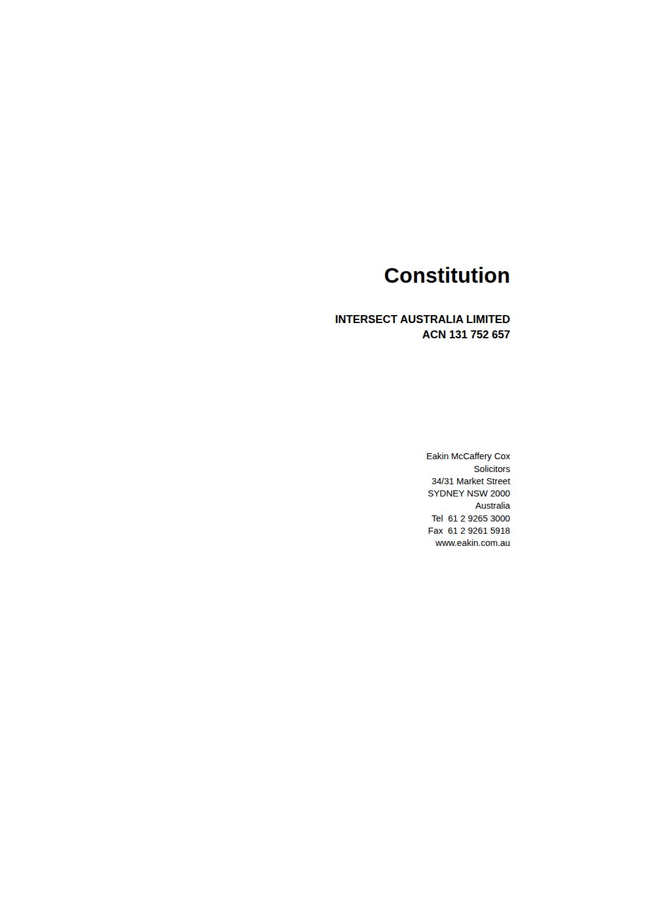Constitution
INTERSECT AUSTRALIA LIMITED ACN 131 752 657
Eakin McCaffery Cox
Solicitors
34/31 Market Street
SYDNEY NSW 2000
Australia
Tel 61 2 9265 3000
Fax 61 2 9261 5918
www.eakin.com.au